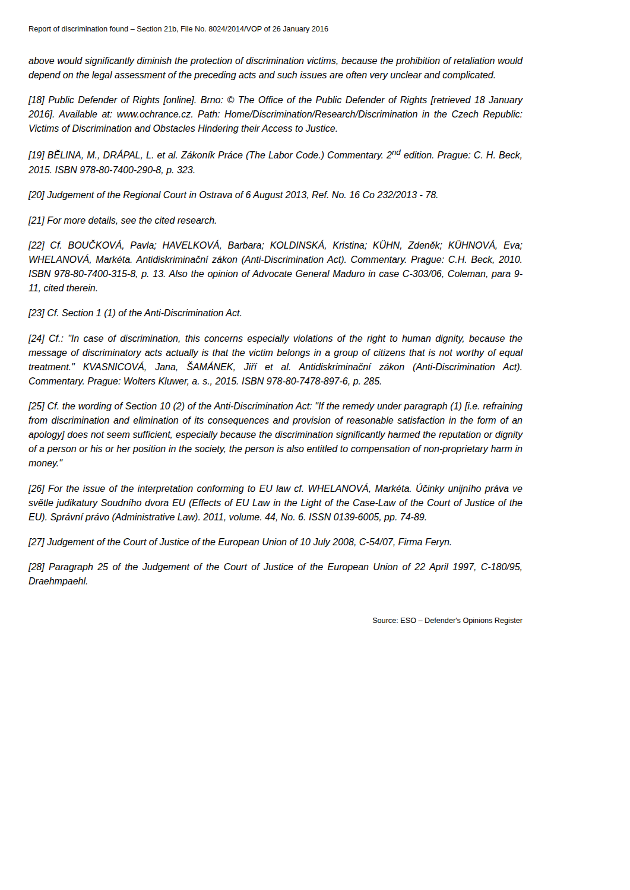Report of discrimination found – Section 21b, File No. 8024/2014/VOP of 26 January 2016
above would significantly diminish the protection of discrimination victims, because the prohibition of retaliation would depend on the legal assessment of the preceding acts and such issues are often very unclear and complicated.
[18] Public Defender of Rights [online]. Brno: © The Office of the Public Defender of Rights [retrieved 18 January 2016]. Available at: www.ochrance.cz. Path: Home/Discrimination/Research/Discrimination in the Czech Republic: Victims of Discrimination and Obstacles Hindering their Access to Justice.
[19] BĚLINA, M., DRÁPAL, L. et al. Zákoník Práce (The Labor Code.) Commentary. 2nd edition. Prague: C. H. Beck, 2015. ISBN 978-80-7400-290-8, p. 323.
[20] Judgement of the Regional Court in Ostrava of 6 August 2013, Ref. No. 16 Co 232/2013 - 78.
[21] For more details, see the cited research.
[22] Cf. BOUČKOVÁ, Pavla; HAVELKOVÁ, Barbara; KOLDINSKÁ, Kristina; KÜHN, Zdeněk; KÜHNOVÁ, Eva; WHELANOVÁ, Markéta. Antidiskriminační zákon (Anti-Discrimination Act). Commentary. Prague: C.H. Beck, 2010. ISBN 978-80-7400-315-8, p. 13. Also the opinion of Advocate General Maduro in case C-303/06, Coleman, para 9-11, cited therein.
[23] Cf. Section 1 (1) of the Anti-Discrimination Act.
[24] Cf.: "In case of discrimination, this concerns especially violations of the right to human dignity, because the message of discriminatory acts actually is that the victim belongs in a group of citizens that is not worthy of equal treatment." KVASNICOVÁ, Jana, ŠAMÁNEK, Jiří et al. Antidiskriminační zákon (Anti-Discrimination Act). Commentary. Prague: Wolters Kluwer, a. s., 2015. ISBN 978-80-7478-897-6, p. 285.
[25] Cf. the wording of Section 10 (2) of the Anti-Discrimination Act: "If the remedy under paragraph (1) [i.e. refraining from discrimination and elimination of its consequences and provision of reasonable satisfaction in the form of an apology] does not seem sufficient, especially because the discrimination significantly harmed the reputation or dignity of a person or his or her position in the society, the person is also entitled to compensation of non-proprietary harm in money."
[26] For the issue of the interpretation conforming to EU law cf. WHELANOVÁ, Markéta. Účinky unijního práva ve světle judikatury Soudního dvora EU (Effects of EU Law in the Light of the Case-Law of the Court of Justice of the EU). Správní právo (Administrative Law). 2011, volume. 44, No. 6. ISSN 0139-6005, pp. 74-89.
[27] Judgement of the Court of Justice of the European Union of 10 July 2008, C-54/07, Firma Feryn.
[28] Paragraph 25 of the Judgement of the Court of Justice of the European Union of 22 April 1997, C-180/95, Draehmpaehl.
Source: ESO – Defender's Opinions Register